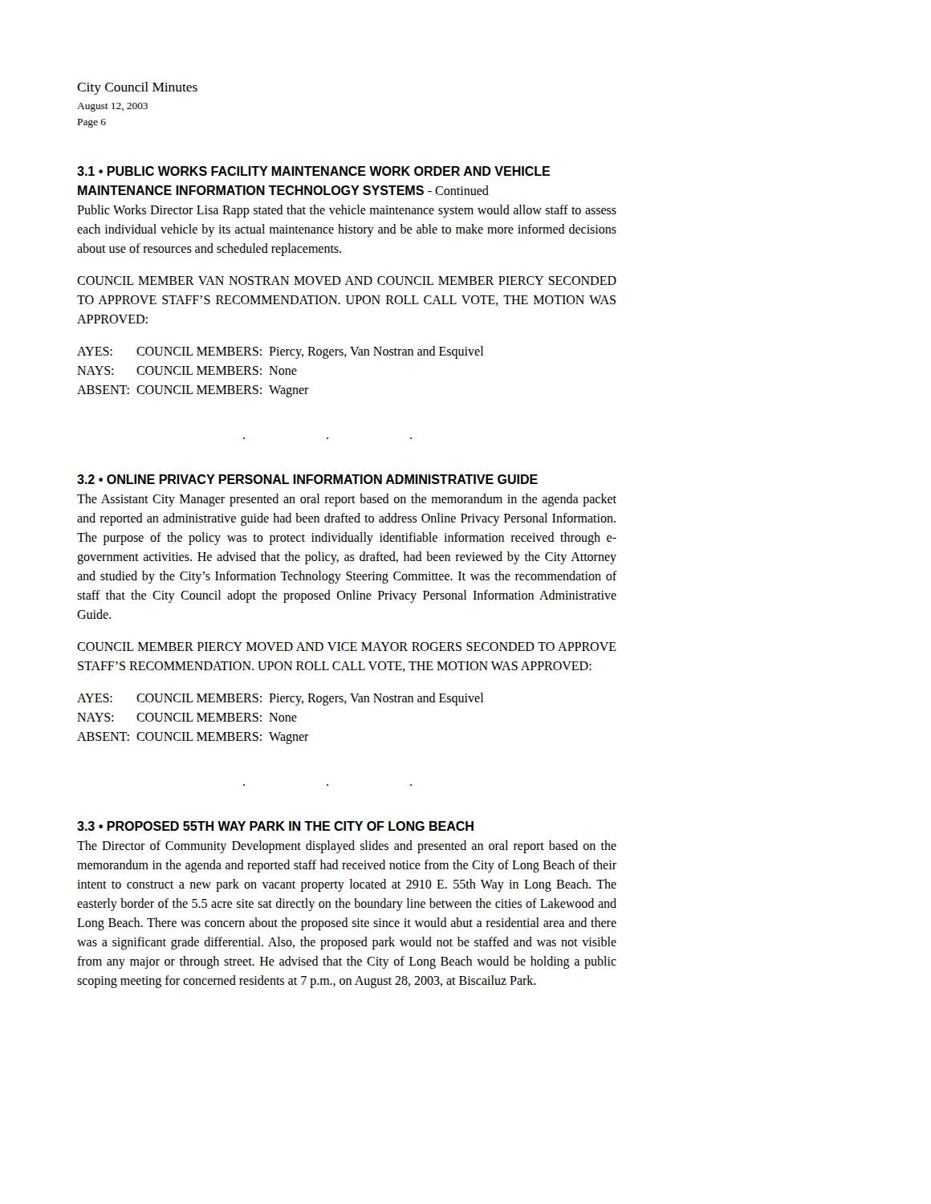City Council Minutes
August 12, 2003
Page 6
3.1 • PUBLIC WORKS FACILITY MAINTENANCE WORK ORDER AND VEHICLE MAINTENANCE INFORMATION TECHNOLOGY SYSTEMS - Continued
Public Works Director Lisa Rapp stated that the vehicle maintenance system would allow staff to assess each individual vehicle by its actual maintenance history and be able to make more informed decisions about use of resources and scheduled replacements.
COUNCIL MEMBER VAN NOSTRAN MOVED AND COUNCIL MEMBER PIERCY SECONDED TO APPROVE STAFF’S RECOMMENDATION. UPON ROLL CALL VOTE, THE MOTION WAS APPROVED:
| AYES: | COUNCIL MEMBERS: | Piercy, Rogers, Van Nostran and Esquivel |
| NAYS: | COUNCIL MEMBERS: | None |
| ABSENT: | COUNCIL MEMBERS: | Wagner |
. . .
3.2 • ONLINE PRIVACY PERSONAL INFORMATION ADMINISTRATIVE GUIDE
The Assistant City Manager presented an oral report based on the memorandum in the agenda packet and reported an administrative guide had been drafted to address Online Privacy Personal Information. The purpose of the policy was to protect individually identifiable information received through e-government activities. He advised that the policy, as drafted, had been reviewed by the City Attorney and studied by the City’s Information Technology Steering Committee. It was the recommendation of staff that the City Council adopt the proposed Online Privacy Personal Information Administrative Guide.
COUNCIL MEMBER PIERCY MOVED AND VICE MAYOR ROGERS SECONDED TO APPROVE STAFF’S RECOMMENDATION. UPON ROLL CALL VOTE, THE MOTION WAS APPROVED:
| AYES: | COUNCIL MEMBERS: | Piercy, Rogers, Van Nostran and Esquivel |
| NAYS: | COUNCIL MEMBERS: | None |
| ABSENT: | COUNCIL MEMBERS: | Wagner |
. . .
3.3 • PROPOSED 55TH WAY PARK IN THE CITY OF LONG BEACH
The Director of Community Development displayed slides and presented an oral report based on the memorandum in the agenda and reported staff had received notice from the City of Long Beach of their intent to construct a new park on vacant property located at 2910 E. 55th Way in Long Beach. The easterly border of the 5.5 acre site sat directly on the boundary line between the cities of Lakewood and Long Beach. There was concern about the proposed site since it would abut a residential area and there was a significant grade differential. Also, the proposed park would not be staffed and was not visible from any major or through street. He advised that the City of Long Beach would be holding a public scoping meeting for concerned residents at 7 p.m., on August 28, 2003, at Biscailuz Park.